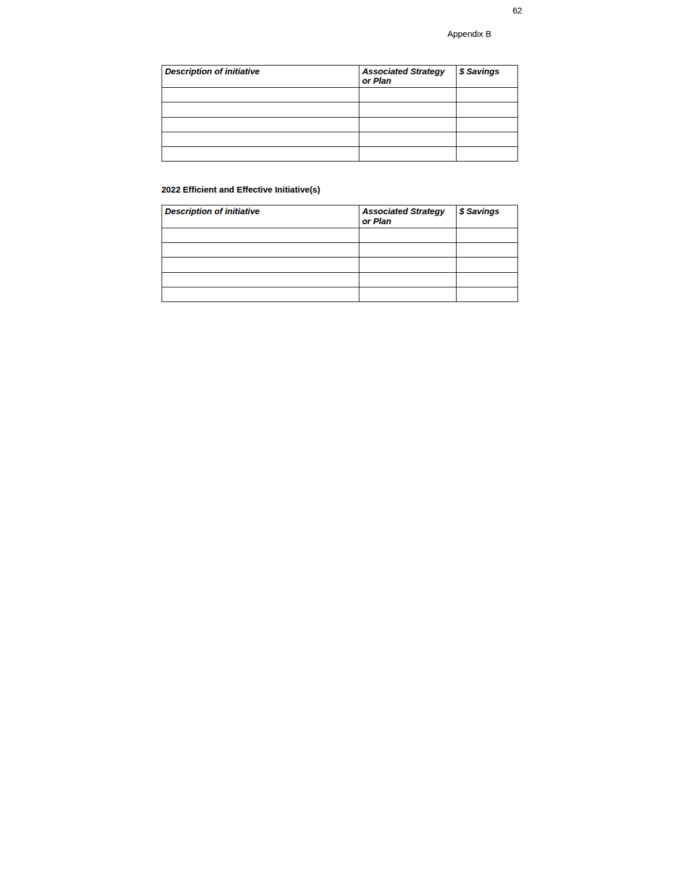62
Appendix B
| Description of initiative | Associated Strategy or Plan | $ Savings |
| --- | --- | --- |
2022 Efficient and Effective Initiative(s)
| Description of initiative | Associated Strategy or Plan | $ Savings |
| --- | --- | --- |